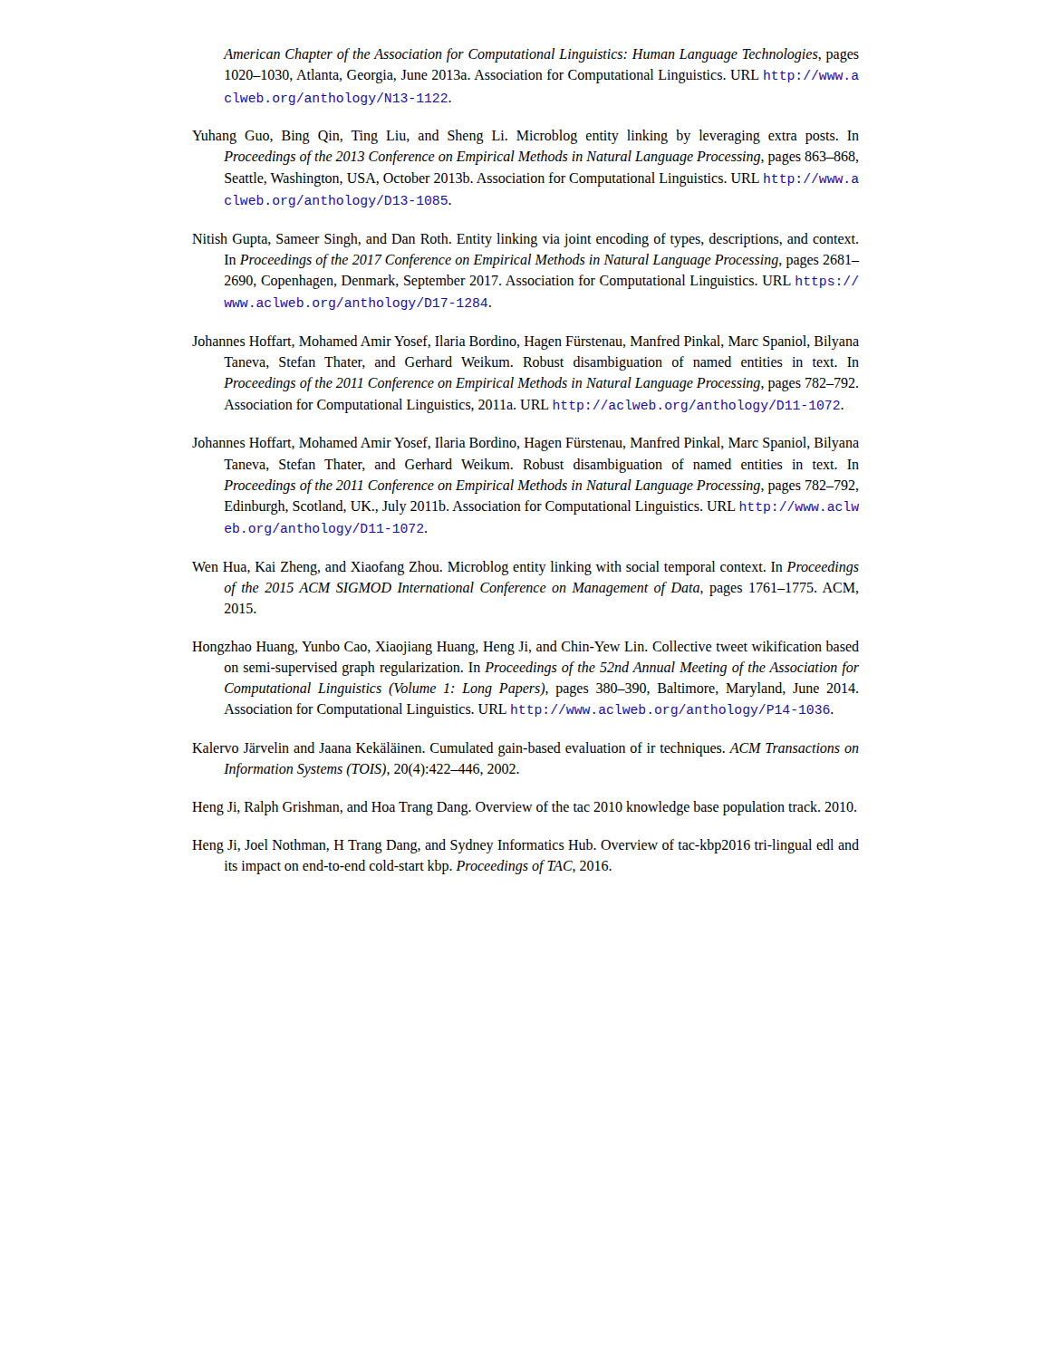American Chapter of the Association for Computational Linguistics: Human Language Technologies, pages 1020–1030, Atlanta, Georgia, June 2013a. Association for Computational Linguistics. URL http://www.aclweb.org/anthology/N13-1122.
Yuhang Guo, Bing Qin, Ting Liu, and Sheng Li. Microblog entity linking by leveraging extra posts. In Proceedings of the 2013 Conference on Empirical Methods in Natural Language Processing, pages 863–868, Seattle, Washington, USA, October 2013b. Association for Computational Linguistics. URL http://www.aclweb.org/anthology/D13-1085.
Nitish Gupta, Sameer Singh, and Dan Roth. Entity linking via joint encoding of types, descriptions, and context. In Proceedings of the 2017 Conference on Empirical Methods in Natural Language Processing, pages 2681–2690, Copenhagen, Denmark, September 2017. Association for Computational Linguistics. URL https://www.aclweb.org/anthology/D17-1284.
Johannes Hoffart, Mohamed Amir Yosef, Ilaria Bordino, Hagen Fürstenau, Manfred Pinkal, Marc Spaniol, Bilyana Taneva, Stefan Thater, and Gerhard Weikum. Robust disambiguation of named entities in text. In Proceedings of the 2011 Conference on Empirical Methods in Natural Language Processing, pages 782–792. Association for Computational Linguistics, 2011a. URL http://aclweb.org/anthology/D11-1072.
Johannes Hoffart, Mohamed Amir Yosef, Ilaria Bordino, Hagen Fürstenau, Manfred Pinkal, Marc Spaniol, Bilyana Taneva, Stefan Thater, and Gerhard Weikum. Robust disambiguation of named entities in text. In Proceedings of the 2011 Conference on Empirical Methods in Natural Language Processing, pages 782–792, Edinburgh, Scotland, UK., July 2011b. Association for Computational Linguistics. URL http://www.aclweb.org/anthology/D11-1072.
Wen Hua, Kai Zheng, and Xiaofang Zhou. Microblog entity linking with social temporal context. In Proceedings of the 2015 ACM SIGMOD International Conference on Management of Data, pages 1761–1775. ACM, 2015.
Hongzhao Huang, Yunbo Cao, Xiaojiang Huang, Heng Ji, and Chin-Yew Lin. Collective tweet wikification based on semi-supervised graph regularization. In Proceedings of the 52nd Annual Meeting of the Association for Computational Linguistics (Volume 1: Long Papers), pages 380–390, Baltimore, Maryland, June 2014. Association for Computational Linguistics. URL http://www.aclweb.org/anthology/P14-1036.
Kalervo Järvelin and Jaana Kekäläinen. Cumulated gain-based evaluation of ir techniques. ACM Transactions on Information Systems (TOIS), 20(4):422–446, 2002.
Heng Ji, Ralph Grishman, and Hoa Trang Dang. Overview of the tac 2010 knowledge base population track. 2010.
Heng Ji, Joel Nothman, H Trang Dang, and Sydney Informatics Hub. Overview of tac-kbp2016 tri-lingual edl and its impact on end-to-end cold-start kbp. Proceedings of TAC, 2016.